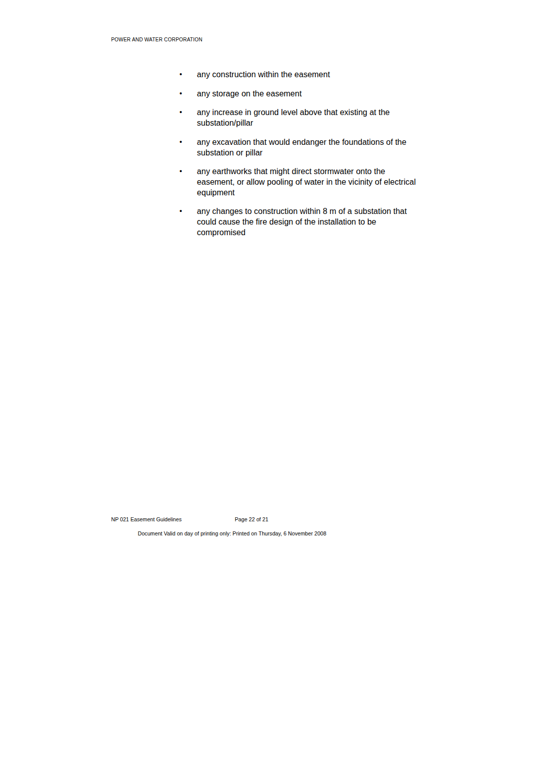POWER AND WATER CORPORATION
any construction within the easement
any storage on the easement
any increase in ground level above that existing at the substation/pillar
any excavation that would endanger the foundations of the substation or pillar
any earthworks that might direct stormwater onto the easement, or allow pooling of water in the vicinity of electrical equipment
any changes to construction within 8 m of a substation that could cause the fire design of the installation to be compromised
NP 021 Easement Guidelines Page 22 of 21
Document Valid on day of printing only: Printed on Thursday, 6 November 2008